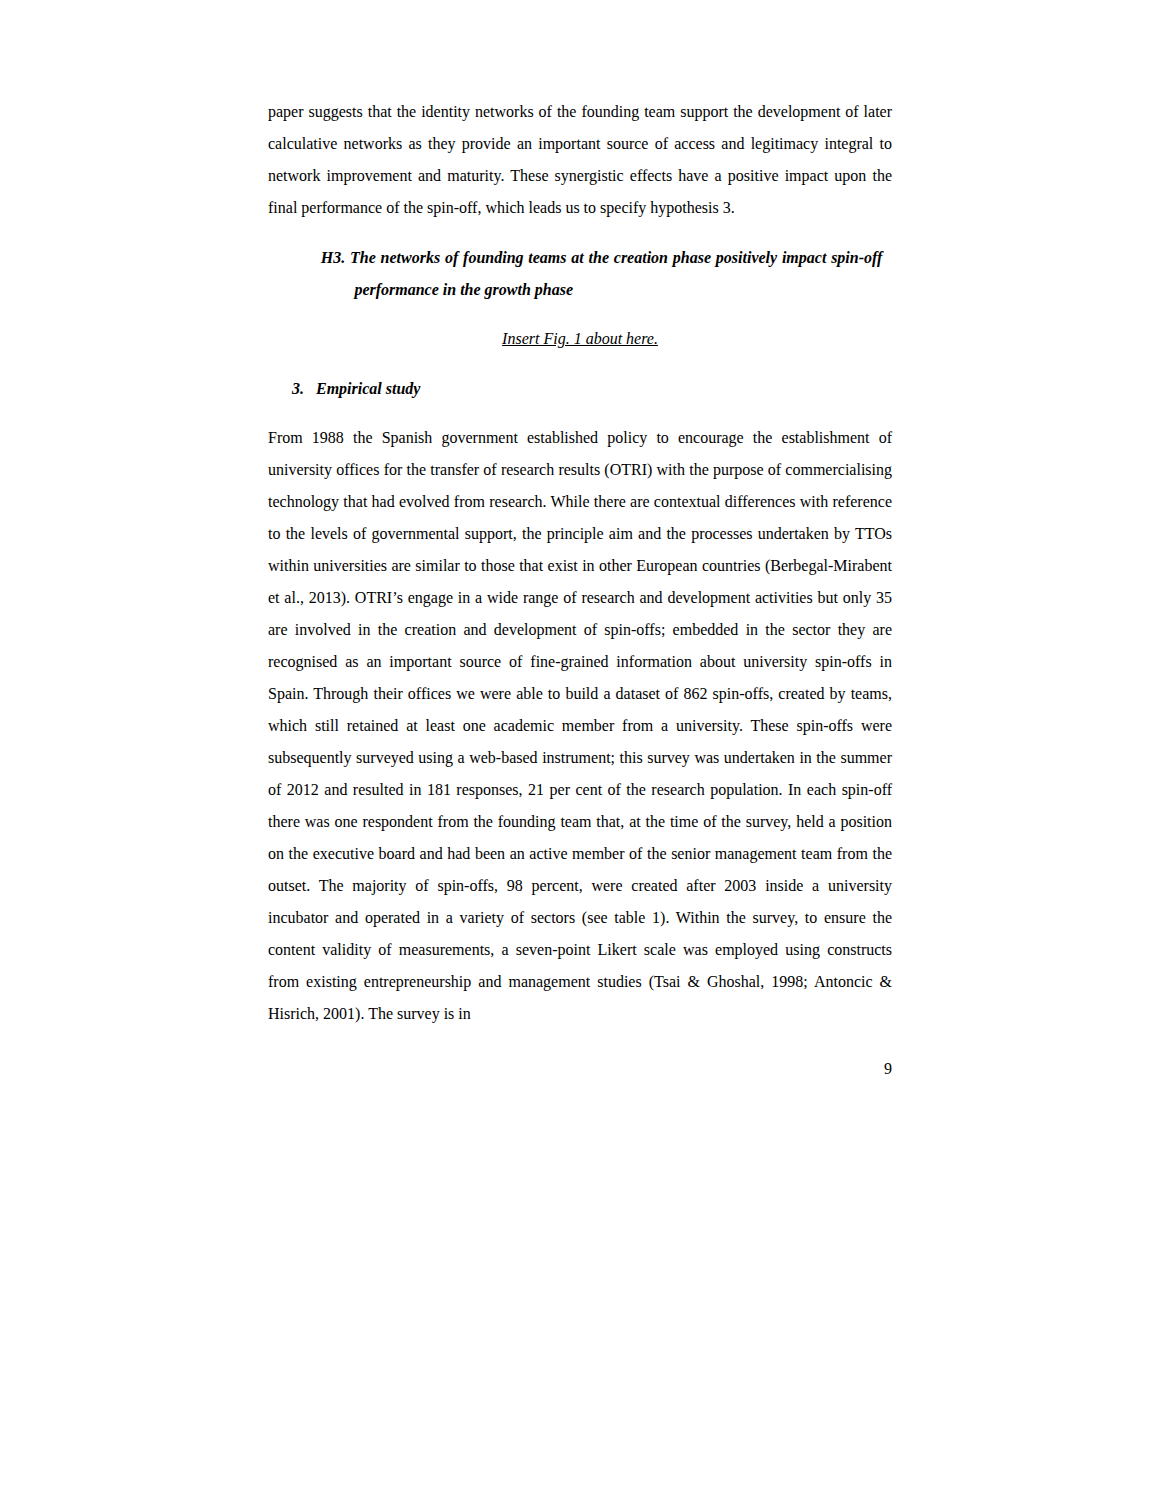paper suggests that the identity networks of the founding team support the development of later calculative networks as they provide an important source of access and legitimacy integral to network improvement and maturity. These synergistic effects have a positive impact upon the final performance of the spin-off, which leads us to specify hypothesis 3.
H3. The networks of founding teams at the creation phase positively impact spin-off performance in the growth phase
Insert Fig. 1 about here.
3. Empirical study
From 1988 the Spanish government established policy to encourage the establishment of university offices for the transfer of research results (OTRI) with the purpose of commercialising technology that had evolved from research. While there are contextual differences with reference to the levels of governmental support, the principle aim and the processes undertaken by TTOs within universities are similar to those that exist in other European countries (Berbegal-Mirabent et al., 2013). OTRI’s engage in a wide range of research and development activities but only 35 are involved in the creation and development of spin-offs; embedded in the sector they are recognised as an important source of fine-grained information about university spin-offs in Spain. Through their offices we were able to build a dataset of 862 spin-offs, created by teams, which still retained at least one academic member from a university. These spin-offs were subsequently surveyed using a web-based instrument; this survey was undertaken in the summer of 2012 and resulted in 181 responses, 21 per cent of the research population. In each spin-off there was one respondent from the founding team that, at the time of the survey, held a position on the executive board and had been an active member of the senior management team from the outset. The majority of spin-offs, 98 percent, were created after 2003 inside a university incubator and operated in a variety of sectors (see table 1). Within the survey, to ensure the content validity of measurements, a seven-point Likert scale was employed using constructs from existing entrepreneurship and management studies (Tsai & Ghoshal, 1998; Antoncic & Hisrich, 2001). The survey is in
9